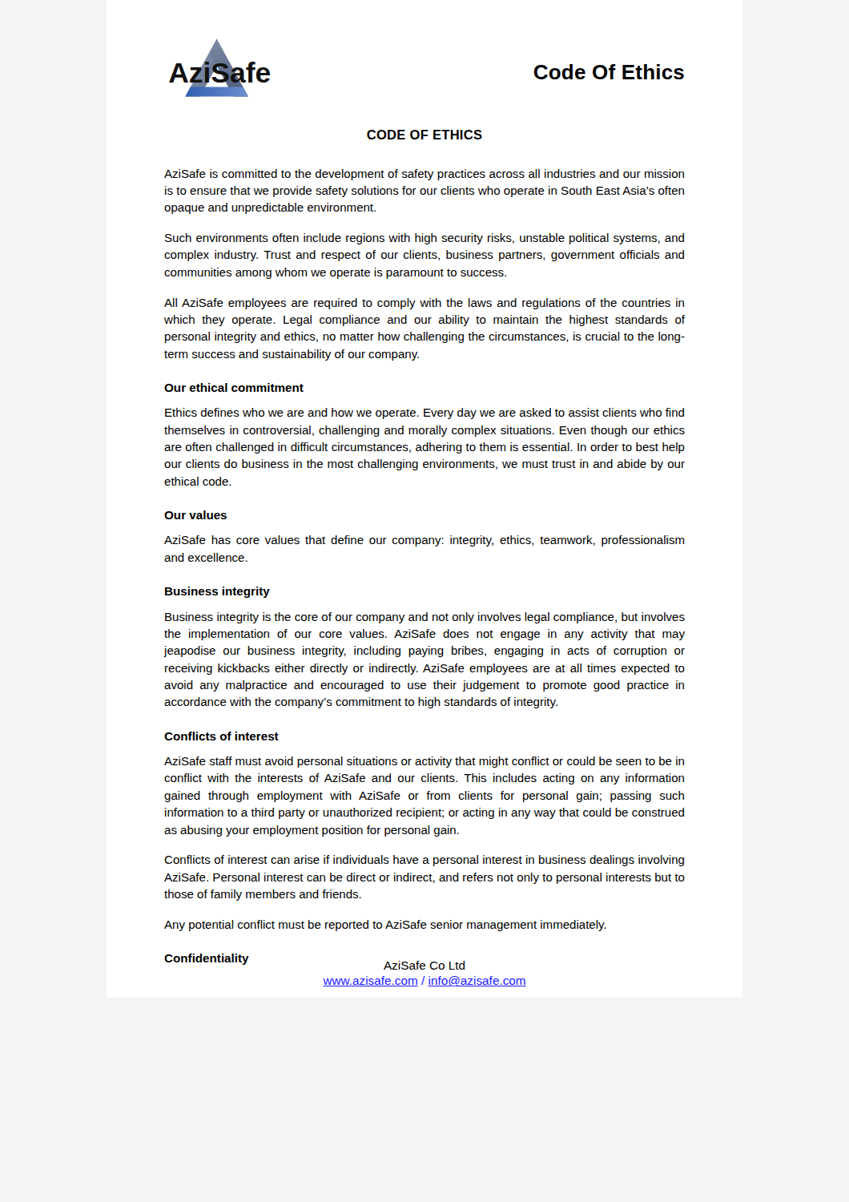AziSafe
Code Of Ethics
CODE OF ETHICS
AziSafe is committed to the development of safety practices across all industries and our mission is to ensure that we provide safety solutions for our clients who operate in South East Asia’s often opaque and unpredictable environment.
Such environments often include regions with high security risks, unstable political systems, and complex industry. Trust and respect of our clients, business partners, government officials and communities among whom we operate is paramount to success.
All AziSafe employees are required to comply with the laws and regulations of the countries in which they operate. Legal compliance and our ability to maintain the highest standards of personal integrity and ethics, no matter how challenging the circumstances, is crucial to the long-term success and sustainability of our company.
Our ethical commitment
Ethics defines who we are and how we operate. Every day we are asked to assist clients who find themselves in controversial, challenging and morally complex situations. Even though our ethics are often challenged in difficult circumstances, adhering to them is essential. In order to best help our clients do business in the most challenging environments, we must trust in and abide by our ethical code.
Our values
AziSafe has core values that define our company: integrity, ethics, teamwork, professionalism and excellence.
Business integrity
Business integrity is the core of our company and not only involves legal compliance, but involves the implementation of our core values. AziSafe does not engage in any activity that may jeapodise our business integrity, including paying bribes, engaging in acts of corruption or receiving kickbacks either directly or indirectly. AziSafe employees are at all times expected to avoid any malpractice and encouraged to use their judgement to promote good practice in accordance with the company’s commitment to high standards of integrity.
Conflicts of interest
AziSafe staff must avoid personal situations or activity that might conflict or could be seen to be in conflict with the interests of AziSafe and our clients. This includes acting on any information gained through employment with AziSafe or from clients for personal gain; passing such information to a third party or unauthorized recipient; or acting in any way that could be construed as abusing your employment position for personal gain.
Conflicts of interest can arise if individuals have a personal interest in business dealings involving AziSafe. Personal interest can be direct or indirect, and refers not only to personal interests but to those of family members and friends.
Any potential conflict must be reported to AziSafe senior management immediately.
Confidentiality
AziSafe Co Ltd
www.azisafe.com / info@azisafe.com